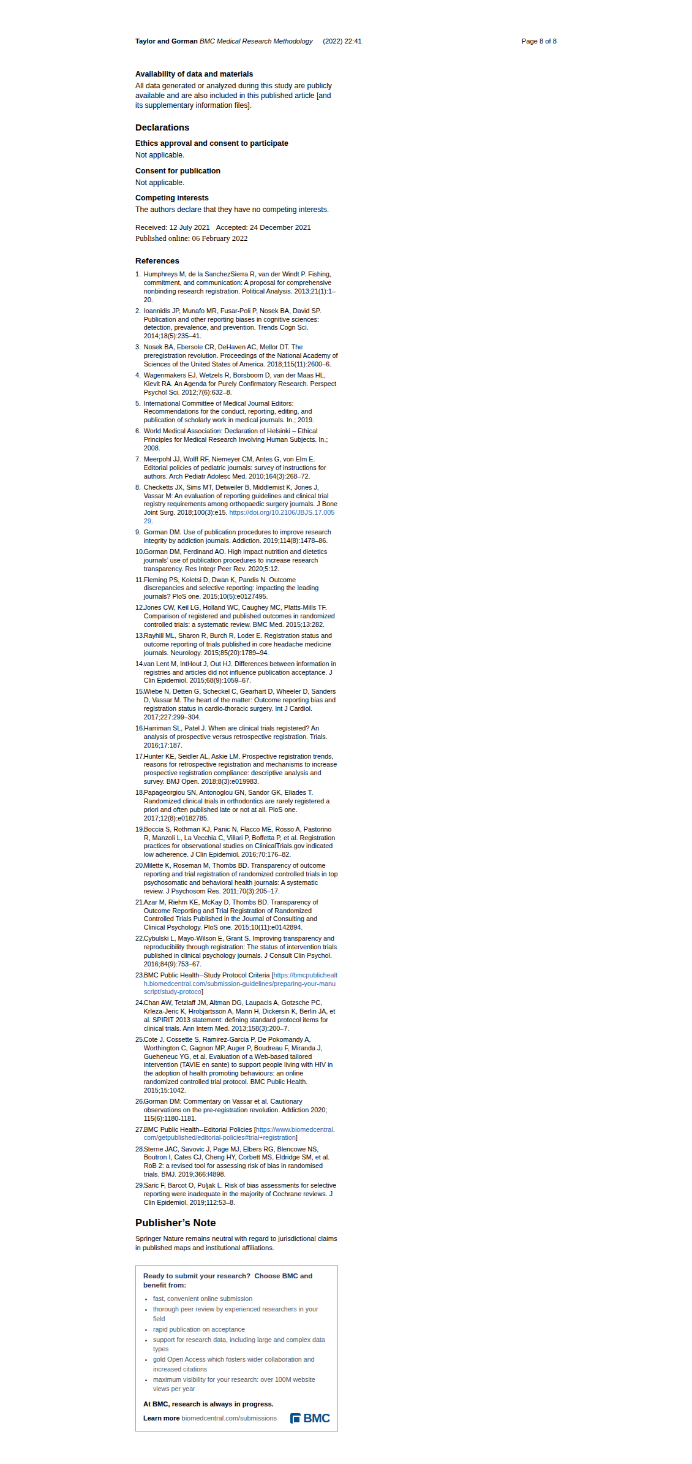Taylor and Gorman BMC Medical Research Methodology (2022) 22:41
Page 8 of 8
Availability of data and materials
All data generated or analyzed during this study are publicly available and are also included in this published article [and its supplementary information files].
Declarations
Ethics approval and consent to participate
Not applicable.
Consent for publication
Not applicable.
Competing interests
The authors declare that they have no competing interests.
Received: 12 July 2021 Accepted: 24 December 2021
Published online: 06 February 2022
References
Humphreys M, de la SanchezSierra R, van der Windt P. Fishing, commitment, and communication: A proposal for comprehensive nonbinding research registration. Political Analysis. 2013;21(1):1–20.
Ioannidis JP, Munafo MR, Fusar-Poli P, Nosek BA, David SP. Publication and other reporting biases in cognitive sciences: detection, prevalence, and prevention. Trends Cogn Sci. 2014;18(5):235–41.
Nosek BA, Ebersole CR, DeHaven AC, Mellor DT. The preregistration revolution. Proceedings of the National Academy of Sciences of the United States of America. 2018;115(11):2600–6.
Wagenmakers EJ, Wetzels R, Borsboom D, van der Maas HL, Kievit RA. An Agenda for Purely Confirmatory Research. Perspect Psychol Sci. 2012;7(6):632–8.
International Committee of Medical Journal Editors: Recommendations for the conduct, reporting, editing, and publication of scholarly work in medical journals. In.; 2019.
World Medical Association: Declaration of Helsinki – Ethical Principles for Medical Research Involving Human Subjects. In.; 2008.
Meerpohl JJ, Wolff RF, Niemeyer CM, Antes G, von Elm E. Editorial policies of pediatric journals: survey of instructions for authors. Arch Pediatr Adolesc Med. 2010;164(3):268–72.
Checketts JX, Sims MT, Detweiler B, Middlemist K, Jones J, Vassar M: An evaluation of reporting guidelines and clinical trial registry requirements among orthopaedic surgery journals. J Bone Joint Surg. 2018;100(3):e15. https://doi.org/10.2106/JBJS.17.00529.
Gorman DM. Use of publication procedures to improve research integrity by addiction journals. Addiction. 2019;114(8):1478–86.
Gorman DM, Ferdinand AO. High impact nutrition and dietetics journals’ use of publication procedures to increase research transparency. Res Integr Peer Rev. 2020;5:12.
Fleming PS, Koletsi D, Dwan K, Pandis N. Outcome discrepancies and selective reporting: impacting the leading journals? PloS one. 2015;10(5):e0127495.
Jones CW, Keil LG, Holland WC, Caughey MC, Platts-Mills TF. Comparison of registered and published outcomes in randomized controlled trials: a systematic review. BMC Med. 2015;13:282.
Rayhill ML, Sharon R, Burch R, Loder E. Registration status and outcome reporting of trials published in core headache medicine journals. Neurology. 2015;85(20):1789–94.
van Lent M, IntHout J, Out HJ. Differences between information in registries and articles did not influence publication acceptance. J Clin Epidemiol. 2015;68(9):1059–67.
Wiebe N, Detten G, Scheckel C, Gearhart D, Wheeler D, Sanders D, Vassar M. The heart of the matter: Outcome reporting bias and registration status in cardio-thoracic surgery. Int J Cardiol. 2017;227:299–304.
Harriman SL, Patel J. When are clinical trials registered? An analysis of prospective versus retrospective registration. Trials. 2016;17:187.
Hunter KE, Seidler AL, Askie LM. Prospective registration trends, reasons for retrospective registration and mechanisms to increase prospective registration compliance: descriptive analysis and survey. BMJ Open. 2018;8(3):e019983.
Papageorgiou SN, Antonoglou GN, Sandor GK, Eliades T. Randomized clinical trials in orthodontics are rarely registered a priori and often published late or not at all. PloS one. 2017;12(8):e0182785.
Boccia S, Rothman KJ, Panic N, Flacco ME, Rosso A, Pastorino R, Manzoli L, La Vecchia C, Villari P, Boffetta P, et al. Registration practices for observational studies on ClinicalTrials.gov indicated low adherence. J Clin Epidemiol. 2016;70:176–82.
Milette K, Roseman M, Thombs BD. Transparency of outcome reporting and trial registration of randomized controlled trials in top psychosomatic and behavioral health journals: A systematic review. J Psychosom Res. 2011;70(3):205–17.
Azar M, Riehm KE, McKay D, Thombs BD. Transparency of Outcome Reporting and Trial Registration of Randomized Controlled Trials Published in the Journal of Consulting and Clinical Psychology. PloS one. 2015;10(11):e0142894.
Cybulski L, Mayo-Wilson E, Grant S. Improving transparency and reproducibility through registration: The status of intervention trials published in clinical psychology journals. J Consult Clin Psychol. 2016;84(9):753–67.
BMC Public Health--Study Protocol Criteria [https://bmcpublichealth.biomedcentral.com/submission-guidelines/preparing-your-manuscript/study-protoco]
Chan AW, Tetzlaff JM, Altman DG, Laupacis A, Gotzsche PC, Krleza-Jeric K, Hrobjartsson A, Mann H, Dickersin K, Berlin JA, et al. SPIRIT 2013 statement: defining standard protocol items for clinical trials. Ann Intern Med. 2013;158(3):200–7.
Cote J, Cossette S, Ramirez-Garcia P, De Pokomandy A, Worthington C, Gagnon MP, Auger P, Boudreau F, Miranda J, Gueheneuc YG, et al. Evaluation of a Web-based tailored intervention (TAVIE en sante) to support people living with HIV in the adoption of health promoting behaviours: an online randomized controlled trial protocol. BMC Public Health. 2015;15:1042.
Gorman DM: Commentary on Vassar et al. Cautionary observations on the pre-registration revolution. Addiction 2020; 115(6):1180-1181.
BMC Public Health--Editorial Policies [https://www.biomedcentral.com/getpublished/editorial-policies#trial+registration]
Sterne JAC, Savovic J, Page MJ, Elbers RG, Blencowe NS, Boutron I, Cates CJ, Cheng HY, Corbett MS, Eldridge SM, et al. RoB 2: a revised tool for assessing risk of bias in randomised trials. BMJ. 2019;366:l4898.
Saric F, Barcot O, Puljak L. Risk of bias assessments for selective reporting were inadequate in the majority of Cochrane reviews. J Clin Epidemiol. 2019;112:53–8.
Publisher’s Note
Springer Nature remains neutral with regard to jurisdictional claims in published maps and institutional affiliations.
Ready to submit your research? Choose BMC and benefit from:
fast, convenient online submission
thorough peer review by experienced researchers in your field
rapid publication on acceptance
support for research data, including large and complex data types
gold Open Access which fosters wider collaboration and increased citations
maximum visibility for your research: over 100M website views per year
At BMC, research is always in progress.
Learn more biomedcentral.com/submissions
BMC